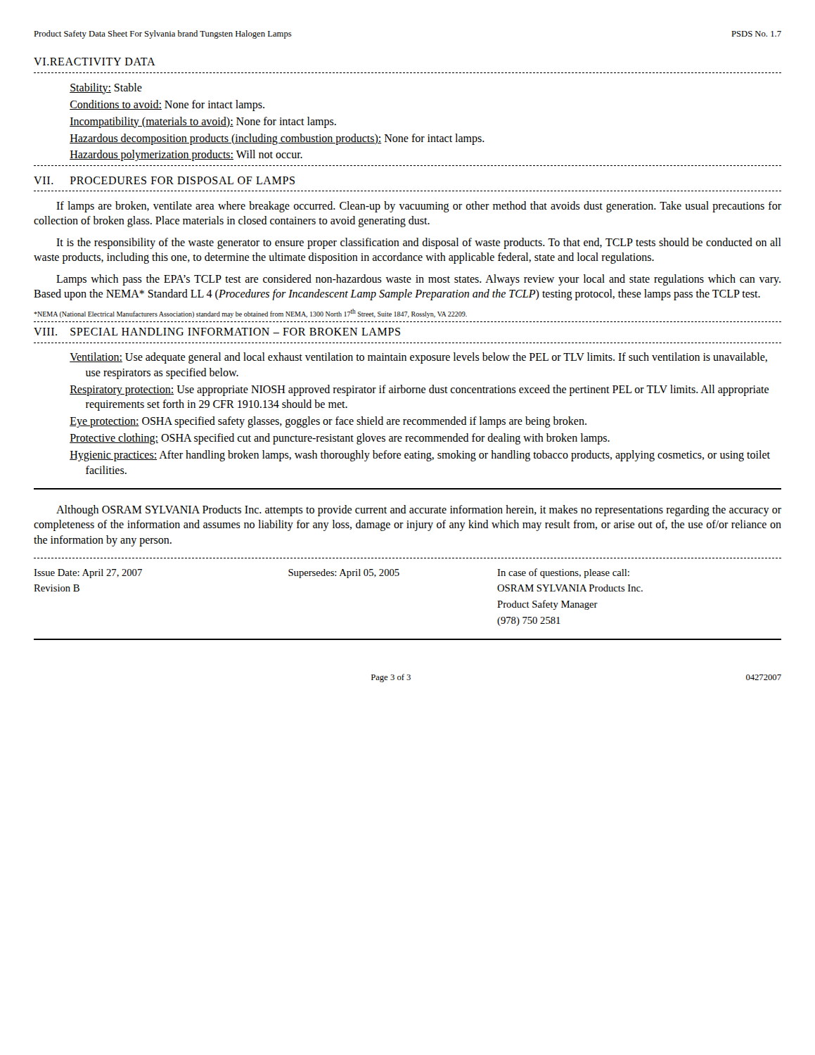Product Safety Data Sheet For Sylvania brand Tungsten Halogen Lamps PSDS No. 1.7
VI.REACTIVITY DATA
Stability: Stable
Conditions to avoid: None for intact lamps.
Incompatibility (materials to avoid): None for intact lamps.
Hazardous decomposition products (including combustion products): None for intact lamps.
Hazardous polymerization products: Will not occur.
VII. PROCEDURES FOR DISPOSAL OF LAMPS
If lamps are broken, ventilate area where breakage occurred. Clean-up by vacuuming or other method that avoids dust generation. Take usual precautions for collection of broken glass. Place materials in closed containers to avoid generating dust.
It is the responsibility of the waste generator to ensure proper classification and disposal of waste products. To that end, TCLP tests should be conducted on all waste products, including this one, to determine the ultimate disposition in accordance with applicable federal, state and local regulations.
Lamps which pass the EPA’s TCLP test are considered non-hazardous waste in most states. Always review your local and state regulations which can vary. Based upon the NEMA* Standard LL 4 (Procedures for Incandescent Lamp Sample Preparation and the TCLP) testing protocol, these lamps pass the TCLP test.
*NEMA (National Electrical Manufacturers Association) standard may be obtained from NEMA, 1300 North 17th Street, Suite 1847, Rosslyn, VA 22209.
VIII. SPECIAL HANDLING INFORMATION – FOR BROKEN LAMPS
Ventilation: Use adequate general and local exhaust ventilation to maintain exposure levels below the PEL or TLV limits. If such ventilation is unavailable, use respirators as specified below.
Respiratory protection: Use appropriate NIOSH approved respirator if airborne dust concentrations exceed the pertinent PEL or TLV limits. All appropriate requirements set forth in 29 CFR 1910.134 should be met.
Eye protection: OSHA specified safety glasses, goggles or face shield are recommended if lamps are being broken.
Protective clothing: OSHA specified cut and puncture-resistant gloves are recommended for dealing with broken lamps.
Hygienic practices: After handling broken lamps, wash thoroughly before eating, smoking or handling tobacco products, applying cosmetics, or using toilet facilities.
Although OSRAM SYLVANIA Products Inc. attempts to provide current and accurate information herein, it makes no representations regarding the accuracy or completeness of the information and assumes no liability for any loss, damage or injury of any kind which may result from, or arise out of, the use of/or reliance on the information by any person.
| Issue Date: April 27, 2007 | Supersedes: April 05, 2005 | In case of questions, please call: |
| Revision B | | OSRAM SYLVANIA Products Inc. |
| | | Product Safety Manager |
| | | (978) 750 2581 |
Page 3 of 3 04272007